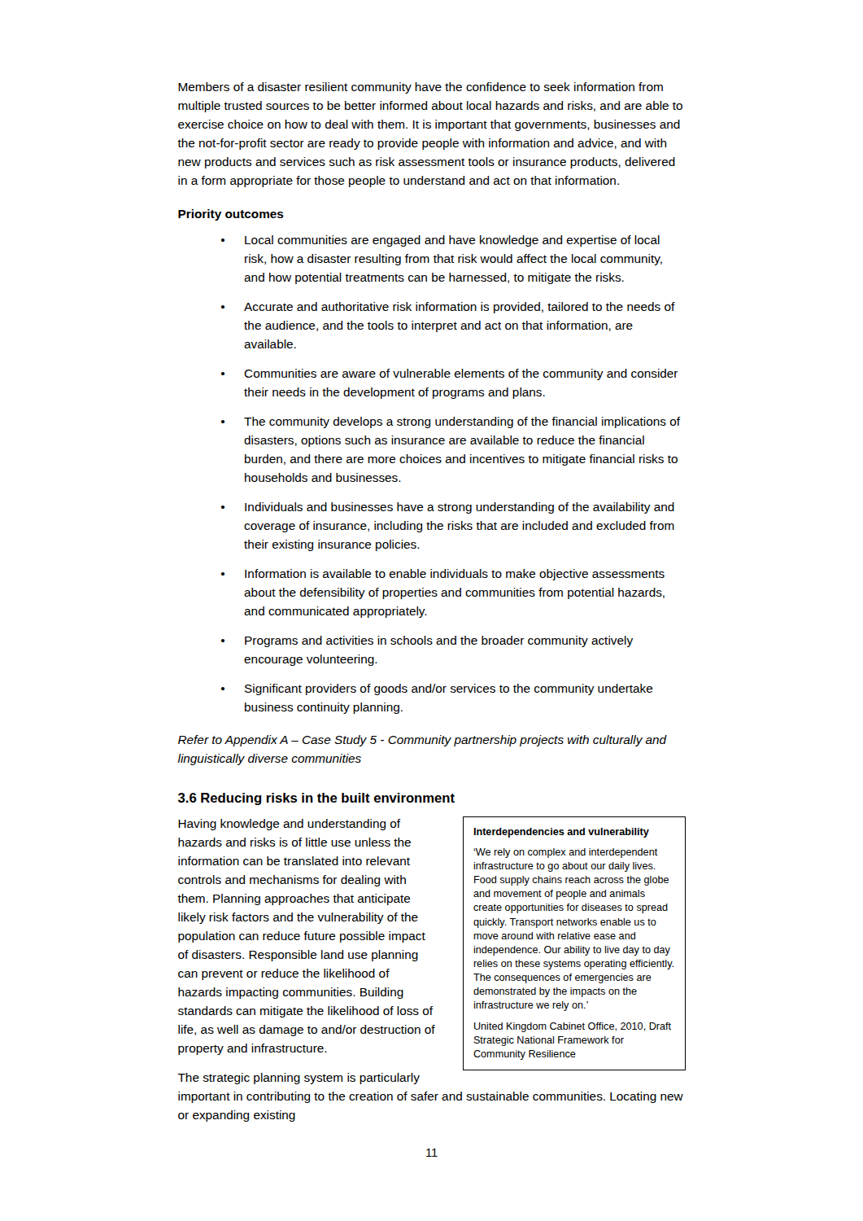Members of a disaster resilient community have the confidence to seek information from multiple trusted sources to be better informed about local hazards and risks, and are able to exercise choice on how to deal with them. It is important that governments, businesses and the not-for-profit sector are ready to provide people with information and advice, and with new products and services such as risk assessment tools or insurance products, delivered in a form appropriate for those people to understand and act on that information.
Priority outcomes
Local communities are engaged and have knowledge and expertise of local risk, how a disaster resulting from that risk would affect the local community, and how potential treatments can be harnessed, to mitigate the risks.
Accurate and authoritative risk information is provided, tailored to the needs of the audience, and the tools to interpret and act on that information, are available.
Communities are aware of vulnerable elements of the community and consider their needs in the development of programs and plans.
The community develops a strong understanding of the financial implications of disasters, options such as insurance are available to reduce the financial burden, and there are more choices and incentives to mitigate financial risks to households and businesses.
Individuals and businesses have a strong understanding of the availability and coverage of insurance, including the risks that are included and excluded from their existing insurance policies.
Information is available to enable individuals to make objective assessments about the defensibility of properties and communities from potential hazards, and communicated appropriately.
Programs and activities in schools and the broader community actively encourage volunteering.
Significant providers of goods and/or services to the community undertake business continuity planning.
Refer to Appendix A – Case Study 5 - Community partnership projects with culturally and linguistically diverse communities
3.6 Reducing risks in the built environment
Interdependencies and vulnerability
‘We rely on complex and interdependent infrastructure to go about our daily lives. Food supply chains reach across the globe and movement of people and animals create opportunities for diseases to spread quickly. Transport networks enable us to move around with relative ease and independence. Our ability to live day to day relies on these systems operating efficiently. The consequences of emergencies are demonstrated by the impacts on the infrastructure we rely on.’
United Kingdom Cabinet Office, 2010, Draft Strategic National Framework for Community Resilience
Having knowledge and understanding of hazards and risks is of little use unless the information can be translated into relevant controls and mechanisms for dealing with them. Planning approaches that anticipate likely risk factors and the vulnerability of the population can reduce future possible impact of disasters. Responsible land use planning can prevent or reduce the likelihood of hazards impacting communities. Building standards can mitigate the likelihood of loss of life, as well as damage to and/or destruction of property and infrastructure.
The strategic planning system is particularly important in contributing to the creation of safer and sustainable communities. Locating new or expanding existing
11